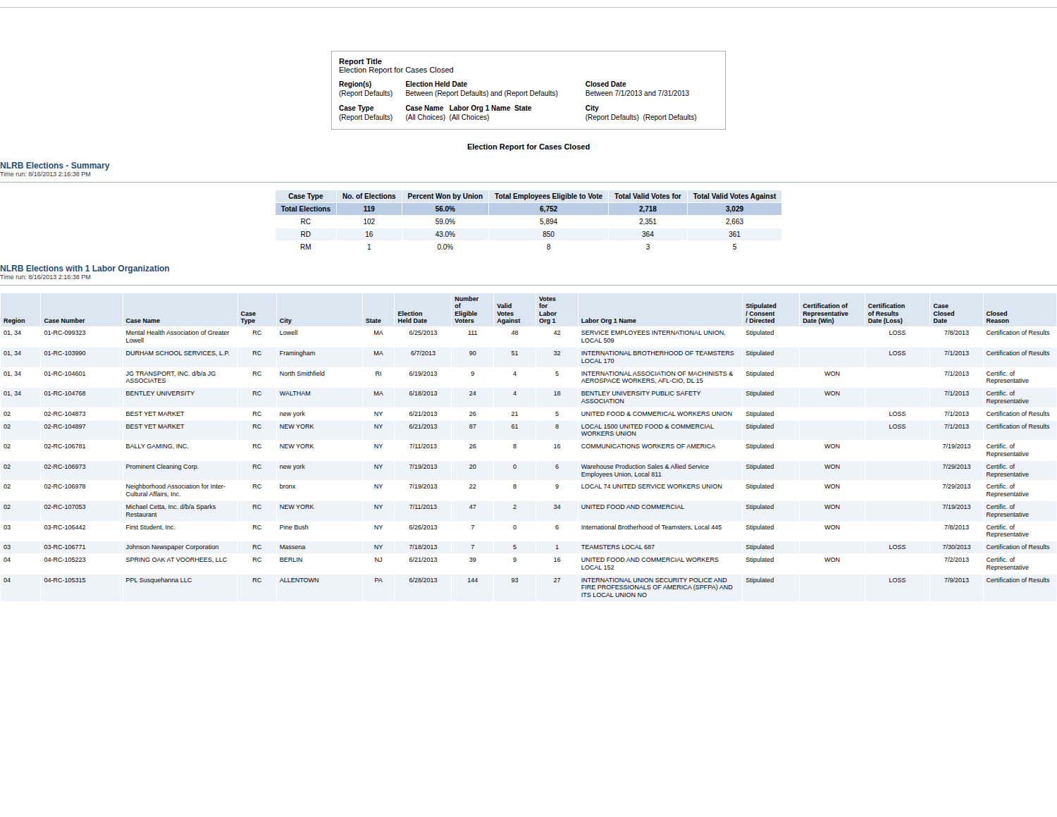Report Title
Election Report for Cases Closed
| Region(s) | Election Held Date | Closed Date |
| (Report Defaults) | Between (Report Defaults) and (Report Defaults) | Between 7/1/2013 and 7/31/2013 |
| Case Type | Case Name Labor Org 1 Name State | City |
| (Report Defaults) | (All Choices) (All Choices) | (Report Defaults) (Report Defaults) |
Election Report for Cases Closed
NLRB Elections - Summary
Time run: 8/16/2013 2:16:38 PM
| Case Type | No. of Elections | Percent Won by Union | Total Employees Eligible to Vote | Total Valid Votes for | Total Valid Votes Against |
| --- | --- | --- | --- | --- | --- |
| Total Elections | 119 | 56.0% | 6,752 | 2,718 | 3,029 |
| RC | 102 | 59.0% | 5,894 | 2,351 | 2,663 |
| RD | 16 | 43.0% | 850 | 364 | 361 |
| RM | 1 | 0.0% | 8 | 3 | 5 |
NLRB Elections with 1 Labor Organization
Time run: 8/16/2013 2:16:38 PM
| Region | Case Number | Case Name | Case Type | City | State | Election Held Date | Number of Eligible Voters | Valid Votes Against | Votes for Labor Org 1 | Labor Org 1 Name | Stipulated / Consent / Directed | Certification of Representative Date (Win) | Certification of Results Date (Loss) | Case Closed Date | Closed Reason |
| --- | --- | --- | --- | --- | --- | --- | --- | --- | --- | --- | --- | --- | --- | --- | --- |
| 01, 34 | 01-RC-099323 | Mental Health Association of Greater Lowell | RC | Lowell | MA | 6/25/2013 | 111 | 48 | 42 | SERVICE EMPLOYEES INTERNATIONAL UNION, LOCAL 509 | Stipulated | | LOSS | 7/8/2013 | Certification of Results |
| 01, 34 | 01-RC-103990 | DURHAM SCHOOL SERVICES, L.P. | RC | Framingham | MA | 6/7/2013 | 90 | 51 | 32 | INTERNATIONAL BROTHERHOOD OF TEAMSTERS LOCAL 170 | Stipulated | | LOSS | 7/1/2013 | Certification of Results |
| 01, 34 | 01-RC-104601 | JG TRANSPORT, INC. d/b/a JG ASSOCIATES | RC | North Smithfield | RI | 6/19/2013 | 9 | 4 | 5 | INTERNATIONAL ASSOCIATION OF MACHINISTS & AEROSPACE WORKERS, AFL-CIO, DL 15 | Stipulated | WON | | 7/1/2013 | Certific. of Representative |
| 01, 34 | 01-RC-104768 | BENTLEY UNIVERSITY | RC | WALTHAM | MA | 6/18/2013 | 24 | 4 | 18 | BENTLEY UNIVERSITY PUBLIC SAFETY ASSOCIATION | Stipulated | WON | | 7/1/2013 | Certific. of Representative |
| 02 | 02-RC-104873 | BEST YET MARKET | RC | new york | NY | 6/21/2013 | 26 | 21 | 5 | UNITED FOOD & COMMERICAL WORKERS UNION | Stipulated | | LOSS | 7/1/2013 | Certification of Results |
| 02 | 02-RC-104897 | BEST YET MARKET | RC | NEW YORK | NY | 6/21/2013 | 87 | 61 | 8 | LOCAL 1500 UNITED FOOD & COMMERCIAL WORKERS UNION | Stipulated | | LOSS | 7/1/2013 | Certification of Results |
| 02 | 02-RC-106781 | BALLY GAMING, INC. | RC | NEW YORK | NY | 7/11/2013 | 26 | 8 | 16 | COMMUNICATIONS WORKERS OF AMERICA | Stipulated | WON | | 7/19/2013 | Certific. of Representative |
| 02 | 02-RC-106973 | Prominent Cleaning Corp. | RC | new york | NY | 7/19/2013 | 20 | 0 | 6 | Warehouse Production Sales & Allied Service Employees Union, Local 811 | Stipulated | WON | | 7/29/2013 | Certific. of Representative |
| 02 | 02-RC-106978 | Neighborhood Association for Inter-Cultural Affairs, Inc. | RC | bronx | NY | 7/19/2013 | 22 | 8 | 9 | LOCAL 74 UNITED SERVICE WORKERS UNION | Stipulated | WON | | 7/29/2013 | Certific. of Representative |
| 02 | 02-RC-107053 | Michael Cetta, Inc. d/b/a Sparks Restaurant | RC | NEW YORK | NY | 7/11/2013 | 47 | 2 | 34 | UNITED FOOD AND COMMERCIAL | Stipulated | WON | | 7/19/2013 | Certific. of Representative |
| 03 | 03-RC-106442 | First Student, Inc. | RC | Pine Bush | NY | 6/26/2013 | 7 | 0 | 6 | International Brotherhood of Teamsters, Local 445 | Stipulated | WON | | 7/8/2013 | Certific. of Representative |
| 03 | 03-RC-106771 | Johnson Newspaper Corporation | RC | Massena | NY | 7/18/2013 | 7 | 5 | 1 | TEAMSTERS LOCAL 687 | Stipulated | | LOSS | 7/30/2013 | Certification of Results |
| 04 | 04-RC-105223 | SPRING OAK AT VOORHEES, LLC | RC | BERLIN | NJ | 6/21/2013 | 39 | 9 | 16 | UNITED FOOD AND COMMERCIAL WORKERS LOCAL 152 | Stipulated | WON | | 7/2/2013 | Certific. of Representative |
| 04 | 04-RC-105315 | PPL Susquehanna LLC | RC | ALLENTOWN | PA | 6/28/2013 | 144 | 93 | 27 | INTERNATIONAL UNION SECURITY POLICE AND FIRE PROFESSIONALS OF AMERICA (SPFPA) AND ITS LOCAL UNION NO | Stipulated | | LOSS | 7/9/2013 | Certification of Results |